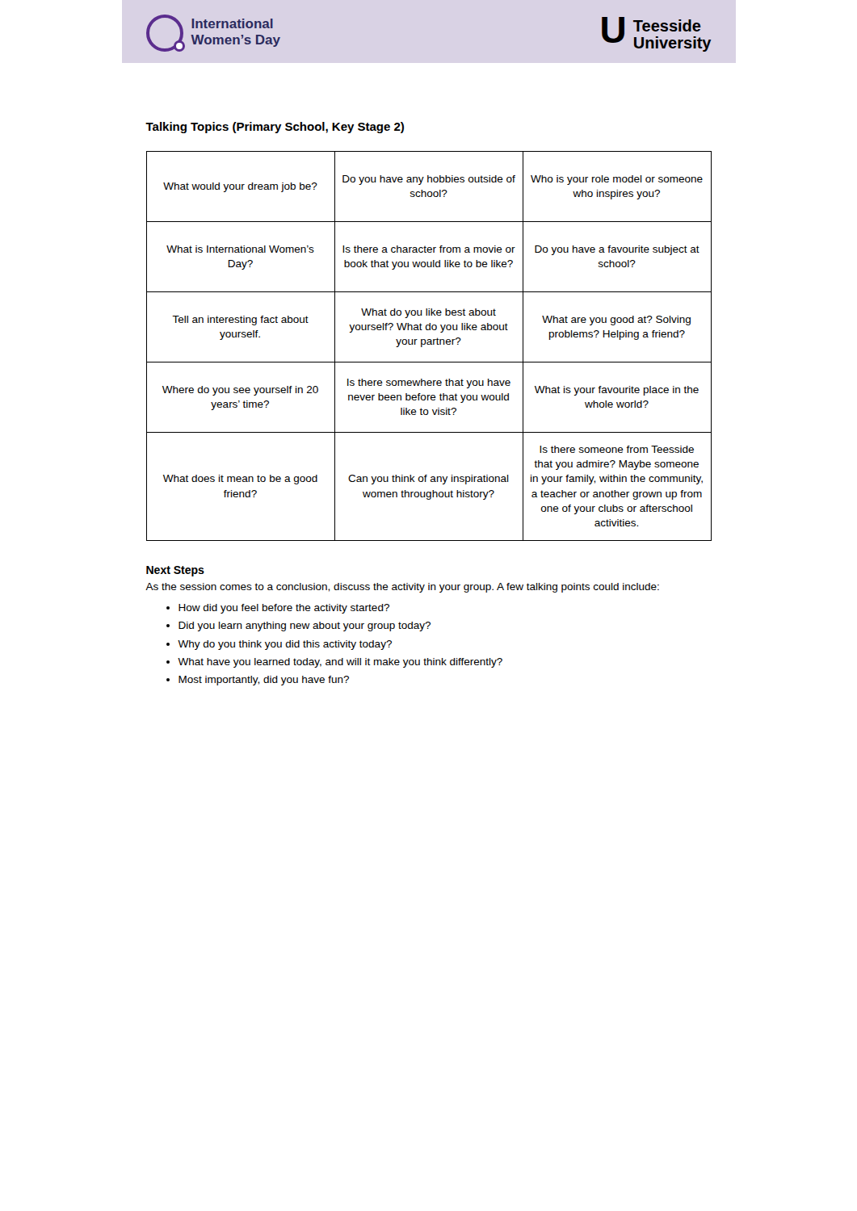International
Women’s Day
U
Teesside
University
Talking Topics (Primary School, Key Stage 2)
| What would your dream job be? | Do you have any hobbies outside of school? | Who is your role model or someone who inspires you? |
| What is International Women’s Day? | Is there a character from a movie or book that you would like to be like? | Do you have a favourite subject at school? |
| Tell an interesting fact about yourself. | What do you like best about yourself? What do you like about your partner? | What are you good at? Solving problems? Helping a friend? |
| Where do you see yourself in 20 years’ time? | Is there somewhere that you have never been before that you would like to visit? | What is your favourite place in the whole world? |
| What does it mean to be a good friend? | Can you think of any inspirational women throughout history? | Is there someone from Teesside that you admire? Maybe someone in your family, within the community, a teacher or another grown up from one of your clubs or afterschool activities. |
Next Steps
As the session comes to a conclusion, discuss the activity in your group. A few talking points could include:
How did you feel before the activity started?
Did you learn anything new about your group today?
Why do you think you did this activity today?
What have you learned today, and will it make you think differently?
Most importantly, did you have fun?